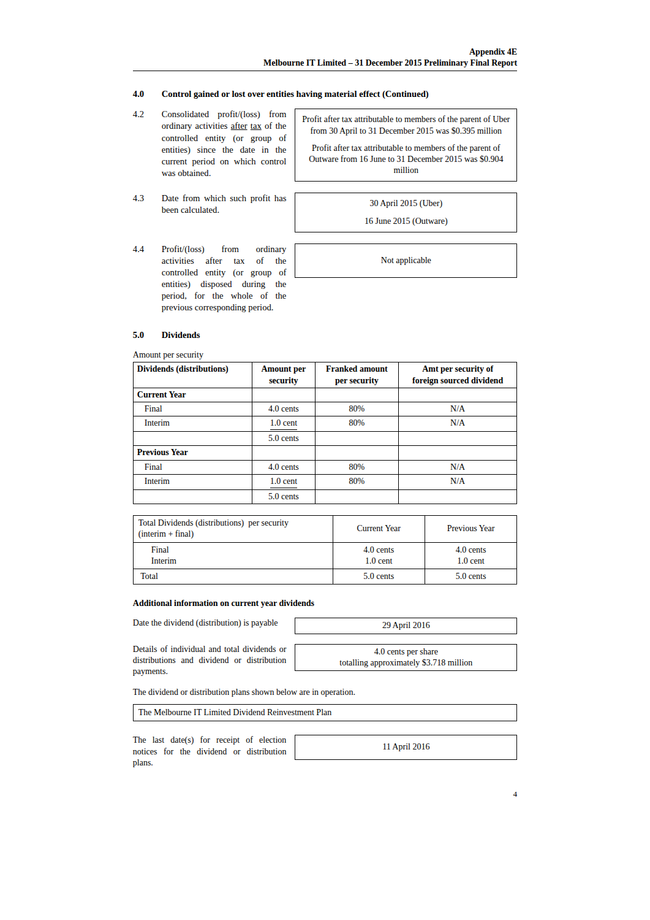Appendix 4E
Melbourne IT Limited – 31 December 2015 Preliminary Final Report
4.0 Control gained or lost over entities having material effect (Continued)
4.2
Consolidated profit/(loss) from ordinary activities after tax of the controlled entity (or group of entities) since the date in the current period on which control was obtained.
Profit after tax attributable to members of the parent of Uber from 30 April to 31 December 2015 was $0.395 million
Profit after tax attributable to members of the parent of Outware from 16 June to 31 December 2015 was $0.904 million
4.3
Date from which such profit has been calculated.
30 April 2015 (Uber)
16 June 2015 (Outware)
4.4
Profit/(loss) from ordinary activities after tax of the controlled entity (or group of entities) disposed during the period, for the whole of the previous corresponding period.
Not applicable
5.0 Dividends
Amount per security
| Dividends (distributions) | Amount per security | Franked amount per security | Amt per security of foreign sourced dividend |
| --- | --- | --- | --- |
| Current Year | | | |
| Final | 4.0 cents | 80% | N/A |
| Interim | 1.0 cent | 80% | N/A |
| | 5.0 cents | | |
| Previous Year | | | |
| Final | 4.0 cents | 80% | N/A |
| Interim | 1.0 cent | 80% | N/A |
| | 5.0 cents | | |
| Total Dividends (distributions) per security (interim + final) | Current Year | Previous Year |
| Final Interim | 4.0 cents 1.0 cent | 4.0 cents 1.0 cent |
| Total | 5.0 cents | 5.0 cents |
Additional information on current year dividends
Date the dividend (distribution) is payable
29 April 2016
Details of individual and total dividends or distributions and dividend or distribution payments.
4.0 cents per share
totalling approximately $3.718 million
The dividend or distribution plans shown below are in operation.
The Melbourne IT Limited Dividend Reinvestment Plan
The last date(s) for receipt of election notices for the dividend or distribution plans.
11 April 2016
4